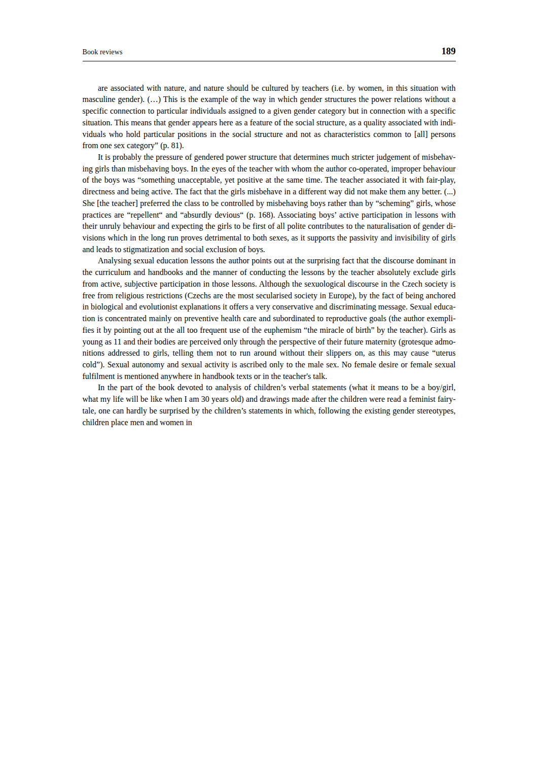Book reviews 189
are associated with nature, and nature should be cultured by teachers (i.e. by women, in this situation with masculine gender). (…) This is the example of the way in which gender structures the power relations without a specific connection to particular individuals assigned to a given gender category but in connection with a specific situation. This means that gender appears here as a feature of the social structure, as a quality associated with individuals who hold particular positions in the social structure and not as characteristics common to [all] persons from one sex category” (p. 81).
It is probably the pressure of gendered power structure that determines much stricter judgement of misbehaving girls than misbehaving boys. In the eyes of the teacher with whom the author co-operated, improper behaviour of the boys was “something unacceptable, yet positive at the same time. The teacher associated it with fair-play, directness and being active. The fact that the girls misbehave in a different way did not make them any better. (...) She [the teacher] preferred the class to be controlled by misbehaving boys rather than by “scheming” girls, whose practices are “repellent“ and “absurdly devious“ (p. 168). Associating boys’ active participation in lessons with their unruly behaviour and expecting the girls to be first of all polite contributes to the naturalisation of gender divisions which in the long run proves detrimental to both sexes, as it supports the passivity and invisibility of girls and leads to stigmatization and social exclusion of boys.
Analysing sexual education lessons the author points out at the surprising fact that the discourse dominant in the curriculum and handbooks and the manner of conducting the lessons by the teacher absolutely exclude girls from active, subjective participation in those lessons. Although the sexuological discourse in the Czech society is free from religious restrictions (Czechs are the most secularised society in Europe), by the fact of being anchored in biological and evolutionist explanations it offers a very conservative and discriminating message. Sexual education is concentrated mainly on preventive health care and subordinated to reproductive goals (the author exemplifies it by pointing out at the all too frequent use of the euphemism “the miracle of birth” by the teacher). Girls as young as 11 and their bodies are perceived only through the perspective of their future maternity (grotesque admonitions addressed to girls, telling them not to run around without their slippers on, as this may cause “uterus cold”). Sexual autonomy and sexual activity is ascribed only to the male sex. No female desire or female sexual fulfilment is mentioned anywhere in handbook texts or in the teacher's talk.
In the part of the book devoted to analysis of children’s verbal statements (what it means to be a boy/girl, what my life will be like when I am 30 years old) and drawings made after the children were read a feminist fairy-tale, one can hardly be surprised by the children’s statements in which, following the existing gender stereotypes, children place men and women in